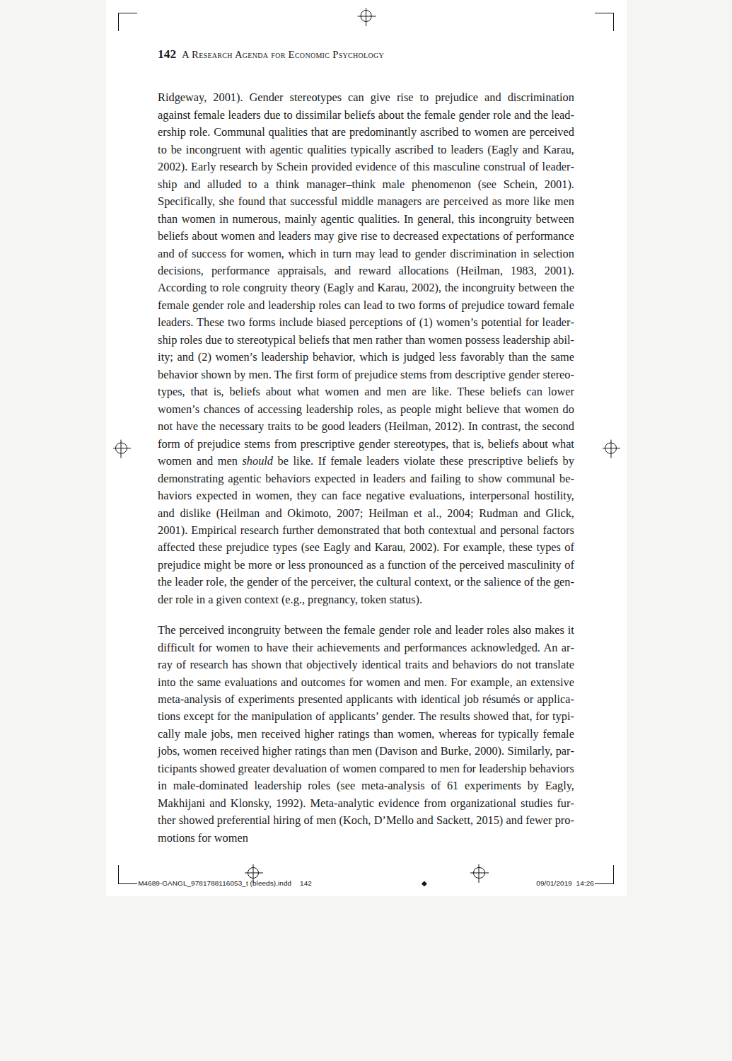142 A Research Agenda for Economic Psychology
Ridgeway, 2001). Gender stereotypes can give rise to prejudice and discrimination against female leaders due to dissimilar beliefs about the female gender role and the leadership role. Communal qualities that are predominantly ascribed to women are perceived to be incongruent with agentic qualities typically ascribed to leaders (Eagly and Karau, 2002). Early research by Schein provided evidence of this masculine construal of leadership and alluded to a think manager–think male phenomenon (see Schein, 2001). Specifically, she found that successful middle managers are perceived as more like men than women in numerous, mainly agentic qualities. In general, this incongruity between beliefs about women and leaders may give rise to decreased expectations of performance and of success for women, which in turn may lead to gender discrimination in selection decisions, performance appraisals, and reward allocations (Heilman, 1983, 2001). According to role congruity theory (Eagly and Karau, 2002), the incongruity between the female gender role and leadership roles can lead to two forms of prejudice toward female leaders. These two forms include biased perceptions of (1) women’s potential for leadership roles due to stereotypical beliefs that men rather than women possess leadership ability; and (2) women’s leadership behavior, which is judged less favorably than the same behavior shown by men. The first form of prejudice stems from descriptive gender stereotypes, that is, beliefs about what women and men are like. These beliefs can lower women’s chances of accessing leadership roles, as people might believe that women do not have the necessary traits to be good leaders (Heilman, 2012). In contrast, the second form of prejudice stems from prescriptive gender stereotypes, that is, beliefs about what women and men should be like. If female leaders violate these prescriptive beliefs by demonstrating agentic behaviors expected in leaders and failing to show communal behaviors expected in women, they can face negative evaluations, interpersonal hostility, and dislike (Heilman and Okimoto, 2007; Heilman et al., 2004; Rudman and Glick, 2001). Empirical research further demonstrated that both contextual and personal factors affected these prejudice types (see Eagly and Karau, 2002). For example, these types of prejudice might be more or less pronounced as a function of the perceived masculinity of the leader role, the gender of the perceiver, the cultural context, or the salience of the gender role in a given context (e.g., pregnancy, token status).
The perceived incongruity between the female gender role and leader roles also makes it difficult for women to have their achievements and performances acknowledged. An array of research has shown that objectively identical traits and behaviors do not translate into the same evaluations and outcomes for women and men. For example, an extensive meta-analysis of experiments presented applicants with identical job résumés or applications except for the manipulation of applicants’ gender. The results showed that, for typically male jobs, men received higher ratings than women, whereas for typically female jobs, women received higher ratings than men (Davison and Burke, 2000). Similarly, participants showed greater devaluation of women compared to men for leadership behaviors in male-dominated leadership roles (see meta-analysis of 61 experiments by Eagly, Makhijani and Klonsky, 1992). Meta-analytic evidence from organizational studies further showed preferential hiring of men (Koch, D’Mello and Sackett, 2015) and fewer promotions for women
M4689-GANGL_9781788116053_t (bleeds).indd142 ◆ 09/01/2019 14:26